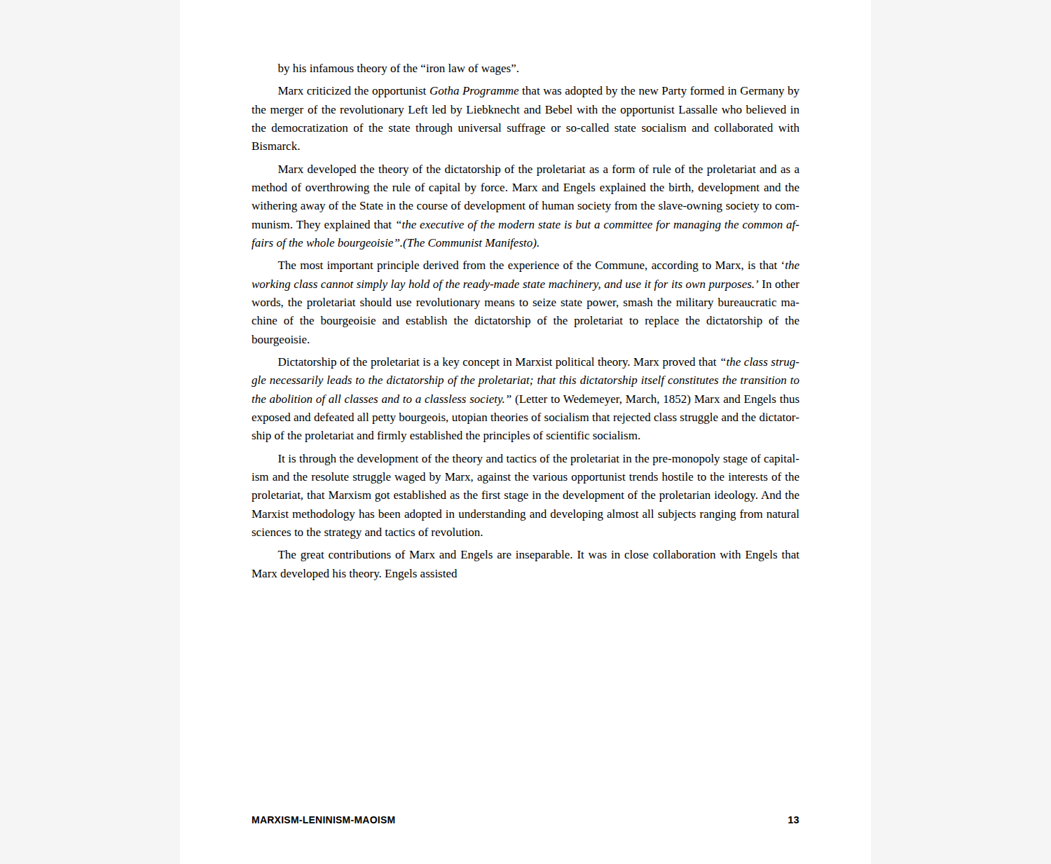by his infamous theory of the “iron law of wages”.
Marx criticized the opportunist Gotha Programme that was adopted by the new Party formed in Germany by the merger of the revolutionary Left led by Liebknecht and Bebel with the opportunist Lassalle who believed in the democratization of the state through universal suffrage or so-called state socialism and collaborated with Bismarck.
Marx developed the theory of the dictatorship of the proletariat as a form of rule of the proletariat and as a method of overthrowing the rule of capital by force. Marx and Engels explained the birth, development and the withering away of the State in the course of development of human society from the slave-owning society to communism. They explained that “the executive of the modern state is but a committee for managing the common affairs of the whole bourgeoisie”.(The Communist Manifesto).
The most important principle derived from the experience of the Commune, according to Marx, is that ‘the working class cannot simply lay hold of the ready-made state machinery, and use it for its own purposes.’ In other words, the proletariat should use revolutionary means to seize state power, smash the military bureaucratic machine of the bourgeoisie and establish the dictatorship of the proletariat to replace the dictatorship of the bourgeoisie.
Dictatorship of the proletariat is a key concept in Marxist political theory. Marx proved that “the class struggle necessarily leads to the dictatorship of the proletariat; that this dictatorship itself constitutes the transition to the abolition of all classes and to a classless society.” (Letter to Wedemeyer, March, 1852) Marx and Engels thus exposed and defeated all petty bourgeois, utopian theories of socialism that rejected class struggle and the dictatorship of the proletariat and firmly established the principles of scientific socialism.
It is through the development of the theory and tactics of the proletariat in the pre-monopoly stage of capitalism and the resolute struggle waged by Marx, against the various opportunist trends hostile to the interests of the proletariat, that Marxism got established as the first stage in the development of the proletarian ideology. And the Marxist methodology has been adopted in understanding and developing almost all subjects ranging from natural sciences to the strategy and tactics of revolution.
The great contributions of Marx and Engels are inseparable. It was in close collaboration with Engels that Marx developed his theory. Engels assisted
Marxism-Leninism-Maoism 13